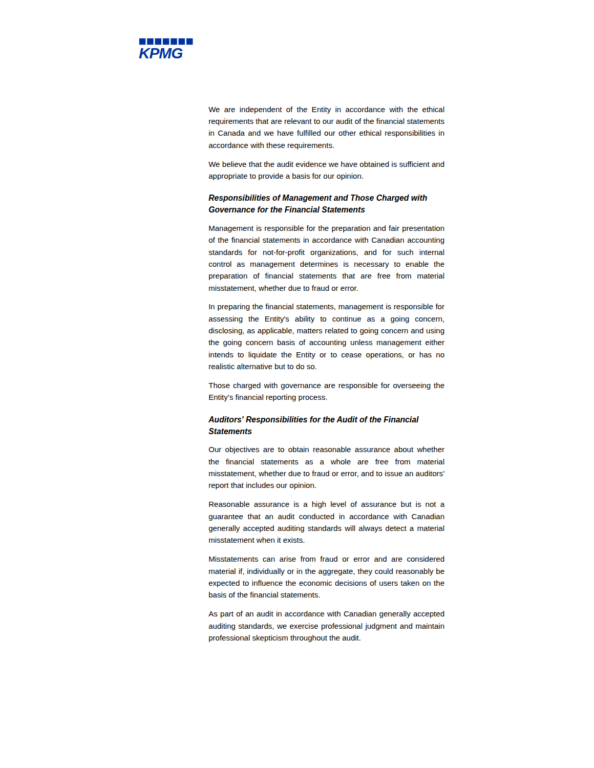KPMG
We are independent of the Entity in accordance with the ethical requirements that are relevant to our audit of the financial statements in Canada and we have fulfilled our other ethical responsibilities in accordance with these requirements.
We believe that the audit evidence we have obtained is sufficient and appropriate to provide a basis for our opinion.
Responsibilities of Management and Those Charged with Governance for the Financial Statements
Management is responsible for the preparation and fair presentation of the financial statements in accordance with Canadian accounting standards for not-for-profit organizations, and for such internal control as management determines is necessary to enable the preparation of financial statements that are free from material misstatement, whether due to fraud or error.
In preparing the financial statements, management is responsible for assessing the Entity's ability to continue as a going concern, disclosing, as applicable, matters related to going concern and using the going concern basis of accounting unless management either intends to liquidate the Entity or to cease operations, or has no realistic alternative but to do so.
Those charged with governance are responsible for overseeing the Entity’s financial reporting process.
Auditors' Responsibilities for the Audit of the Financial Statements
Our objectives are to obtain reasonable assurance about whether the financial statements as a whole are free from material misstatement, whether due to fraud or error, and to issue an auditors' report that includes our opinion.
Reasonable assurance is a high level of assurance but is not a guarantee that an audit conducted in accordance with Canadian generally accepted auditing standards will always detect a material misstatement when it exists.
Misstatements can arise from fraud or error and are considered material if, individually or in the aggregate, they could reasonably be expected to influence the economic decisions of users taken on the basis of the financial statements.
As part of an audit in accordance with Canadian generally accepted auditing standards, we exercise professional judgment and maintain professional skepticism throughout the audit.